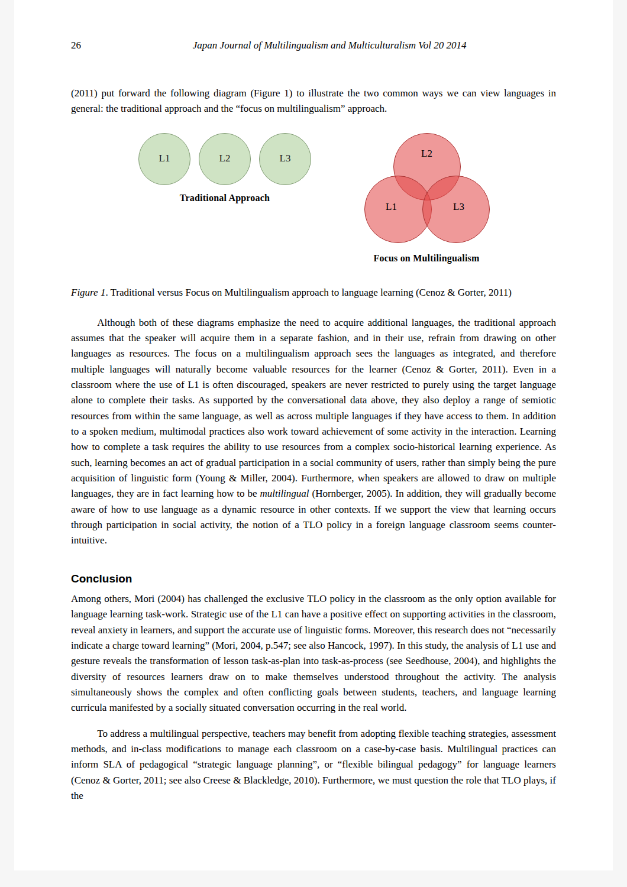26 Japan Journal of Multilingualism and Multiculturalism Vol 20 2014
(2011) put forward the following diagram (Figure 1) to illustrate the two common ways we can view languages in general: the traditional approach and the “focus on multilingualism” approach.
L1 L2 L3
Traditional Approach
L2 L1 L3
Focus on Multilingualism
Figure 1. Traditional versus Focus on Multilingualism approach to language learning (Cenoz & Gorter, 2011)
Although both of these diagrams emphasize the need to acquire additional languages, the traditional approach assumes that the speaker will acquire them in a separate fashion, and in their use, refrain from drawing on other languages as resources. The focus on a multilingualism approach sees the languages as integrated, and therefore multiple languages will naturally become valuable resources for the learner (Cenoz & Gorter, 2011). Even in a classroom where the use of L1 is often discouraged, speakers are never restricted to purely using the target language alone to complete their tasks. As supported by the conversational data above, they also deploy a range of semiotic resources from within the same language, as well as across multiple languages if they have access to them. In addition to a spoken medium, multimodal practices also work toward achievement of some activity in the interaction. Learning how to complete a task requires the ability to use resources from a complex socio-historical learning experience. As such, learning becomes an act of gradual participation in a social community of users, rather than simply being the pure acquisition of linguistic form (Young & Miller, 2004). Furthermore, when speakers are allowed to draw on multiple languages, they are in fact learning how to be multilingual (Hornberger, 2005). In addition, they will gradually become aware of how to use language as a dynamic resource in other contexts. If we support the view that learning occurs through participation in social activity, the notion of a TLO policy in a foreign language classroom seems counter-intuitive.
Conclusion
Among others, Mori (2004) has challenged the exclusive TLO policy in the classroom as the only option available for language learning task-work. Strategic use of the L1 can have a positive effect on supporting activities in the classroom, reveal anxiety in learners, and support the accurate use of linguistic forms. Moreover, this research does not “necessarily indicate a charge toward learning” (Mori, 2004, p.547; see also Hancock, 1997). In this study, the analysis of L1 use and gesture reveals the transformation of lesson task-as-plan into task-as-process (see Seedhouse, 2004), and highlights the diversity of resources learners draw on to make themselves understood throughout the activity. The analysis simultaneously shows the complex and often conflicting goals between students, teachers, and language learning curricula manifested by a socially situated conversation occurring in the real world.
To address a multilingual perspective, teachers may benefit from adopting flexible teaching strategies, assessment methods, and in-class modifications to manage each classroom on a case-by-case basis. Multilingual practices can inform SLA of pedagogical “strategic language planning”, or “flexible bilingual pedagogy” for language learners (Cenoz & Gorter, 2011; see also Creese & Blackledge, 2010). Furthermore, we must question the role that TLO plays, if the